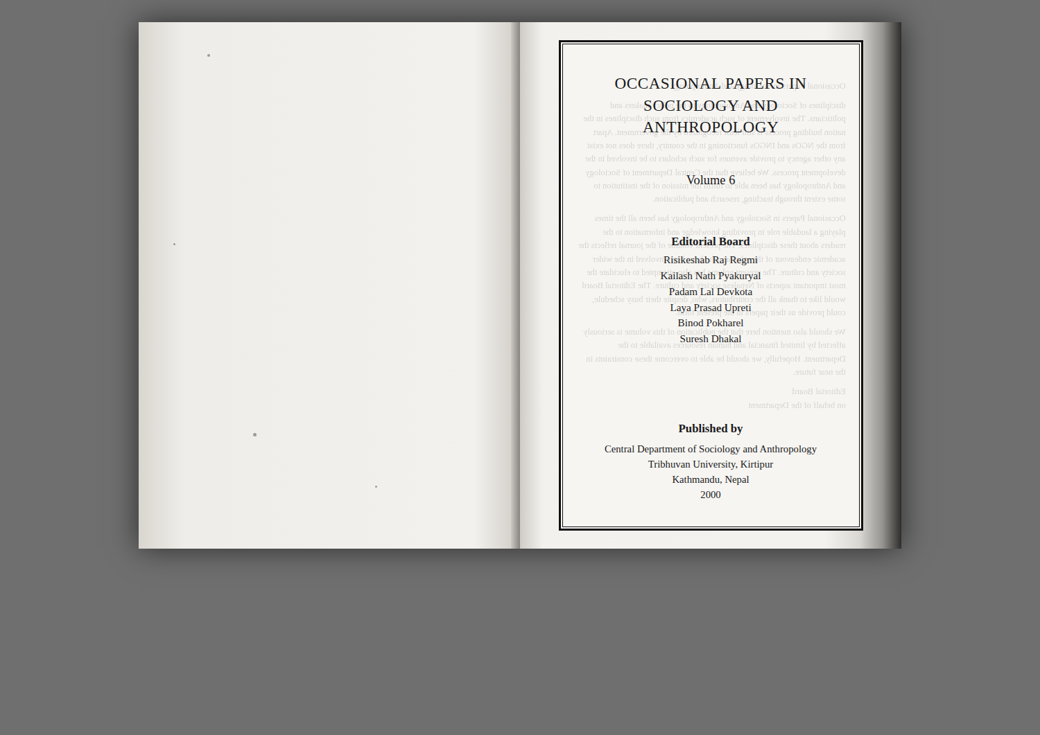Occasional Papers in Sociology and Anthropology
disciplines of Sociology and Anthropology to the policy makers and politicians. The involvement of such academics from such disciplines in the nation building process is still least recognized by the government. Apart from the NGOs and INGOs functioning in the country, there does not exist any other agency to provide avenues for such scholars to be involved in the development process. We believe that the Central Department of Sociology and Anthropology has been able to fulfill the mission of the institution to some extent through teaching, research and publication.
Occasional Papers in Sociology and Anthropology has been all the times playing a laudable role in providing knowledge and information to the readers about these disciplines. The present volume of the journal reflects the academic endeavour of the scholars who have been involved in the wider society and culture. The present volume has also attempted to elucidate the most important aspects of Nepalese society and culture. The Editorial Board would like to thank all the contributors, who, despite their busy schedule, could provide us their papers in the present form.
We should also mention here that the publication of this volume is seriously affected by limited financial and human resources available to the Department. Hopefully, we should be able to overcome these constraints in the near future.
Editorial Board
on behalf of the Department
Occasional Papers in
Sociology and Anthropology
Volume 6
Editorial Board
Risikeshab Raj Regmi
Kailash Nath Pyakuryal
Padam Lal Devkota
Laya Prasad Upreti
Binod Pokharel
Suresh Dhakal
Published by
Central Department of Sociology and Anthropology
Tribhuvan University, Kirtipur
Kathmandu, Nepal
2000